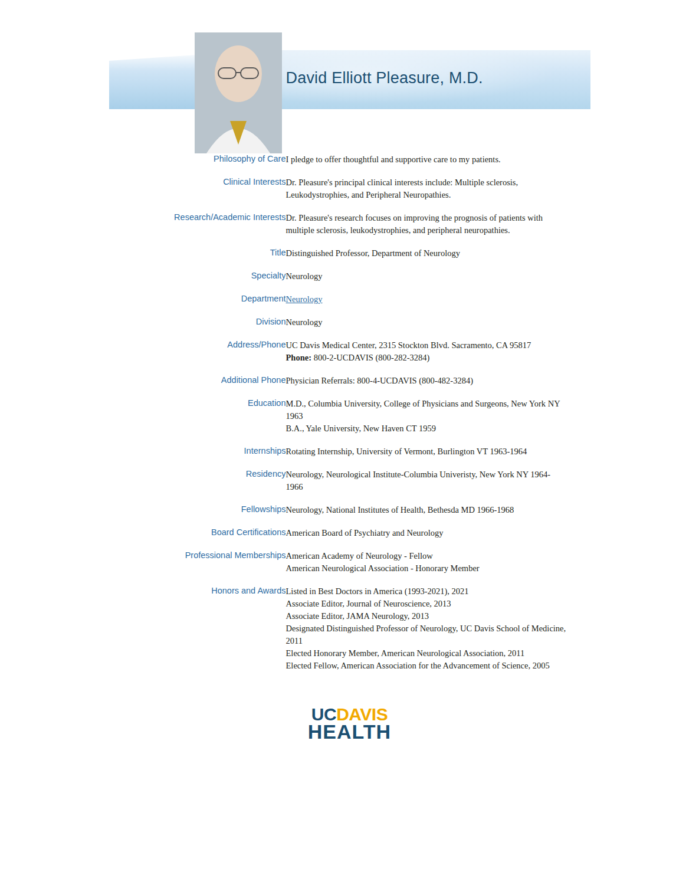David Elliott Pleasure, M.D.
| Philosophy of Care | I pledge to offer thoughtful and supportive care to my patients. |
| Clinical Interests | Dr. Pleasure's principal clinical interests include: Multiple sclerosis, Leukodystrophies, and Peripheral Neuropathies. |
| Research/Academic Interests | Dr. Pleasure's research focuses on improving the prognosis of patients with multiple sclerosis, leukodystrophies, and peripheral neuropathies. |
| Title | Distinguished Professor, Department of Neurology |
| Specialty | Neurology |
| Department | Neurology |
| Division | Neurology |
| Address/Phone | UC Davis Medical Center, 2315 Stockton Blvd. Sacramento, CA 95817 Phone: 800-2-UCDAVIS (800-282-3284) |
| Additional Phone | Physician Referrals: 800-4-UCDAVIS (800-482-3284) |
| Education | M.D., Columbia University, College of Physicians and Surgeons, New York NY 1963 B.A., Yale University, New Haven CT 1959 |
| Internships | Rotating Internship, University of Vermont, Burlington VT 1963-1964 |
| Residency | Neurology, Neurological Institute-Columbia Univeristy, New York NY 1964-1966 |
| Fellowships | Neurology, National Institutes of Health, Bethesda MD 1966-1968 |
| Board Certifications | American Board of Psychiatry and Neurology |
| Professional Memberships | American Academy of Neurology - Fellow American Neurological Association - Honorary Member |
| Honors and Awards | Listed in Best Doctors in America (1993-2021), 2021 Associate Editor, Journal of Neuroscience, 2013 Associate Editor, JAMA Neurology, 2013 Designated Distinguished Professor of Neurology, UC Davis School of Medicine, 2011 Elected Honorary Member, American Neurological Association, 2011 Elected Fellow, American Association for the Advancement of Science, 2005 |
UC DAVIS HEALTH